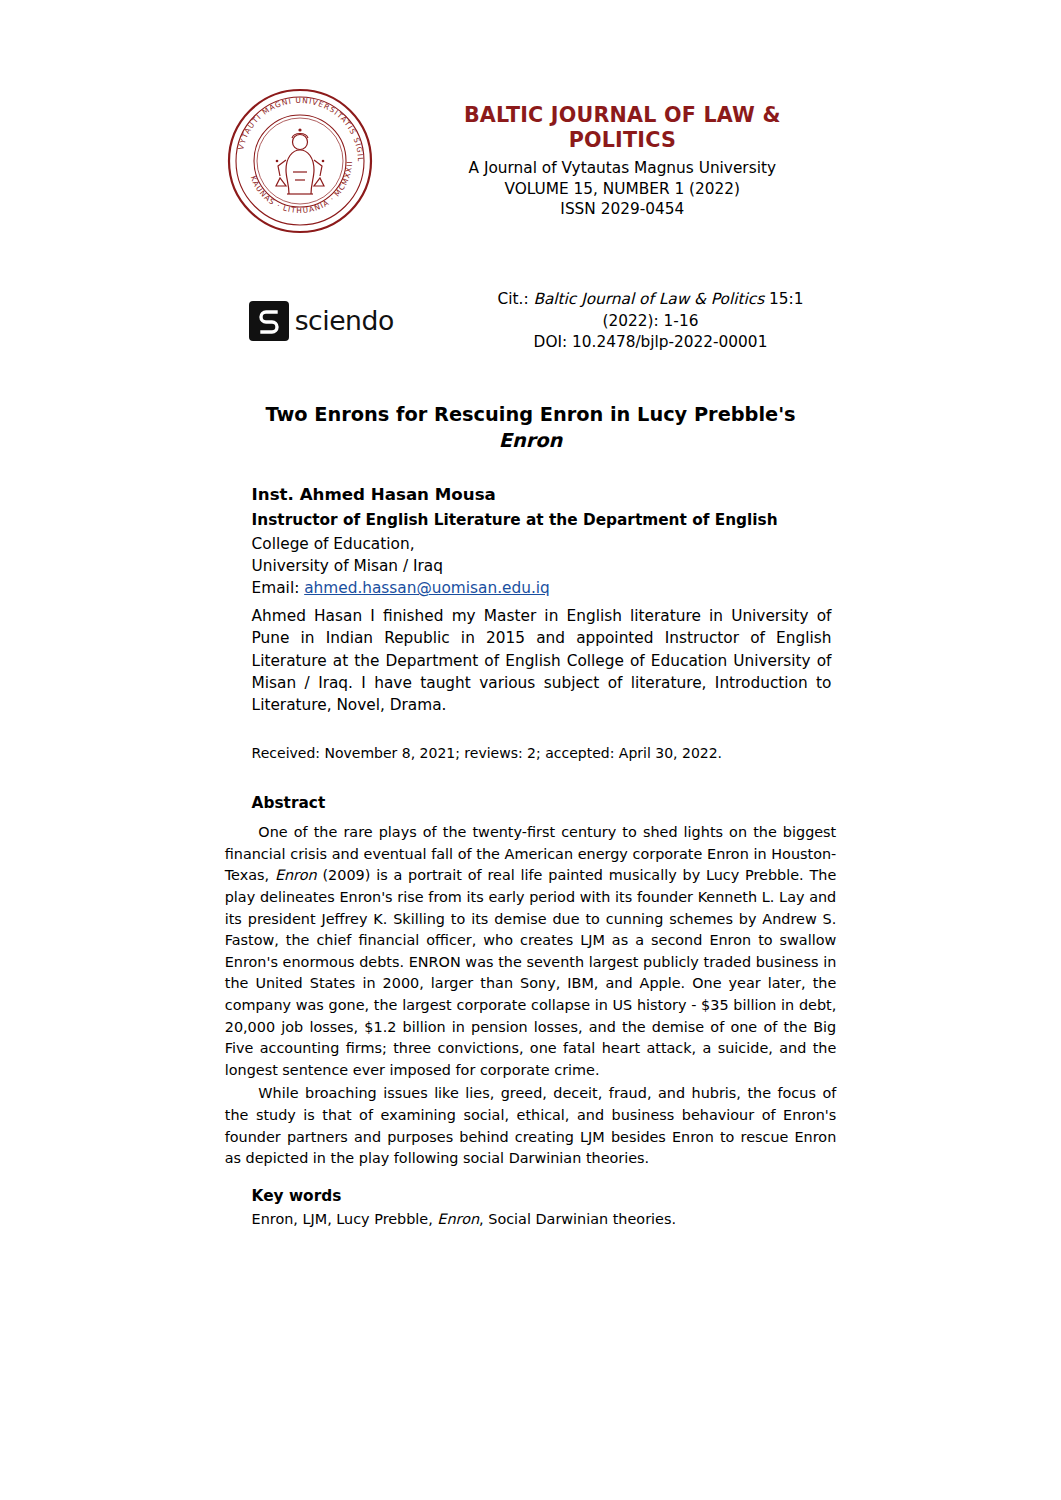VYTAUTI MAGNI UNIVERSITATIS SIGILLUM KAUNAS · LITHUANIA · MCMXXII
BALTIC JOURNAL OF LAW & POLITICS
A Journal of Vytautas Magnus University
VOLUME 15, NUMBER 1 (2022)
ISSN 2029-0454
sciendo
Cit.: Baltic Journal of Law & Politics 15:1 (2022): 1-16
DOI: 10.2478/bjlp-2022-00001
Two Enrons for Rescuing Enron in Lucy Prebble's Enron
Inst. Ahmed Hasan Mousa
Instructor of English Literature at the Department of English
College of Education,
University of Misan / Iraq
Email: ahmed.hassan@uomisan.edu.iq
Ahmed Hasan I finished my Master in English literature in University of Pune in Indian Republic in 2015 and appointed Instructor of English Literature at the Department of English College of Education University of Misan / Iraq. I have taught various subject of literature, Introduction to Literature, Novel, Drama.
Received: November 8, 2021; reviews: 2; accepted: April 30, 2022.
Abstract
One of the rare plays of the twenty-first century to shed lights on the biggest financial crisis and eventual fall of the American energy corporate Enron in Houston- Texas, Enron (2009) is a portrait of real life painted musically by Lucy Prebble. The play delineates Enron's rise from its early period with its founder Kenneth L. Lay and its president Jeffrey K. Skilling to its demise due to cunning schemes by Andrew S. Fastow, the chief financial officer, who creates LJM as a second Enron to swallow Enron's enormous debts. ENRON was the seventh largest publicly traded business in the United States in 2000, larger than Sony, IBM, and Apple. One year later, the company was gone, the largest corporate collapse in US history - $35 billion in debt, 20,000 job losses, $1.2 billion in pension losses, and the demise of one of the Big Five accounting firms; three convictions, one fatal heart attack, a suicide, and the longest sentence ever imposed for corporate crime.
While broaching issues like lies, greed, deceit, fraud, and hubris, the focus of the study is that of examining social, ethical, and business behaviour of Enron's founder partners and purposes behind creating LJM besides Enron to rescue Enron as depicted in the play following social Darwinian theories.
Key words
Enron, LJM, Lucy Prebble, Enron, Social Darwinian theories.